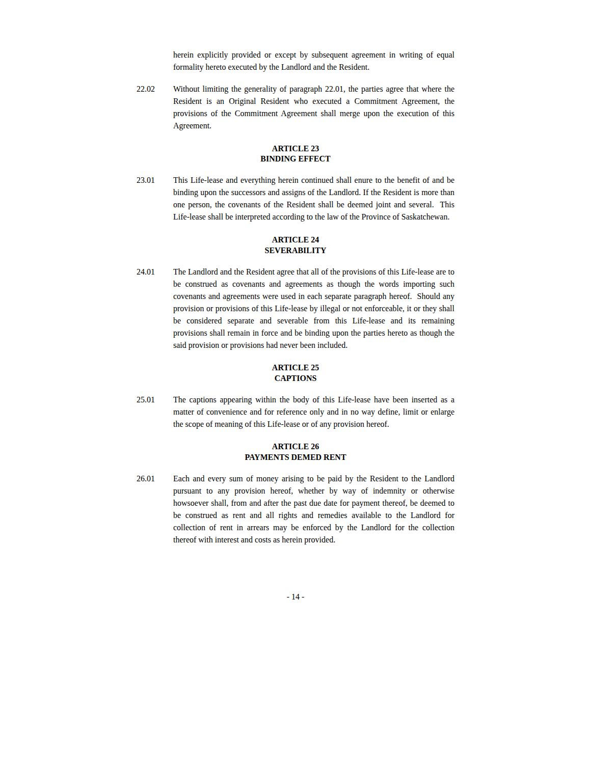herein explicitly provided or except by subsequent agreement in writing of equal formality hereto executed by the Landlord and the Resident.
22.02
Without limiting the generality of paragraph 22.01, the parties agree that where the Resident is an Original Resident who executed a Commitment Agreement, the provisions of the Commitment Agreement shall merge upon the execution of this Agreement.
ARTICLE 23 BINDING EFFECT
23.01
This Life-lease and everything herein continued shall enure to the benefit of and be binding upon the successors and assigns of the Landlord. If the Resident is more than one person, the covenants of the Resident shall be deemed joint and several. This Life-lease shall be interpreted according to the law of the Province of Saskatchewan.
ARTICLE 24 SEVERABILITY
24.01
The Landlord and the Resident agree that all of the provisions of this Life-lease are to be construed as covenants and agreements as though the words importing such covenants and agreements were used in each separate paragraph hereof. Should any provision or provisions of this Life-lease by illegal or not enforceable, it or they shall be considered separate and severable from this Life-lease and its remaining provisions shall remain in force and be binding upon the parties hereto as though the said provision or provisions had never been included.
ARTICLE 25 CAPTIONS
25.01
The captions appearing within the body of this Life-lease have been inserted as a matter of convenience and for reference only and in no way define, limit or enlarge the scope of meaning of this Life-lease or of any provision hereof.
ARTICLE 26 PAYMENTS DEMED RENT
26.01
Each and every sum of money arising to be paid by the Resident to the Landlord pursuant to any provision hereof, whether by way of indemnity or otherwise howsoever shall, from and after the past due date for payment thereof, be deemed to be construed as rent and all rights and remedies available to the Landlord for collection of rent in arrears may be enforced by the Landlord for the collection thereof with interest and costs as herein provided.
- 14 -